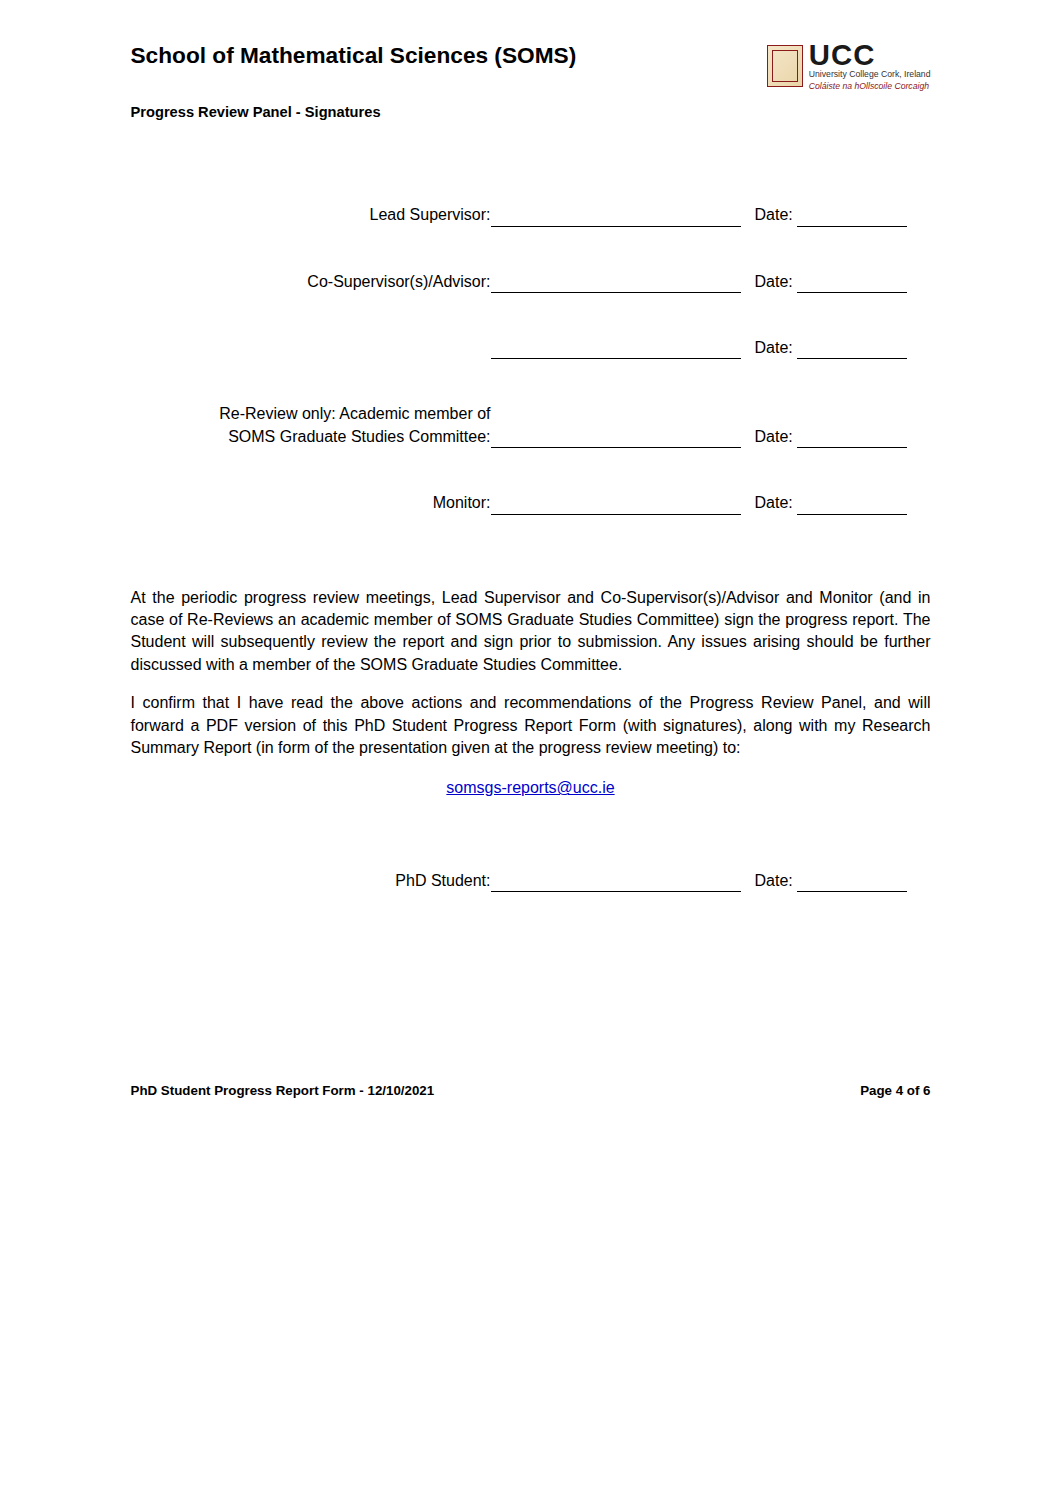UCC
University College Cork, Ireland
Coláiste na hOllscoile Corcaigh
School of Mathematical Sciences (SOMS)
Progress Review Panel - Signatures
| Lead Supervisor: | Date: |
| Co-Supervisor(s)/Advisor: | Date: |
| | Date: |
| Re-Review only: Academic member of SOMS Graduate Studies Committee: | Date: |
| Monitor: | Date: |
At the periodic progress review meetings, Lead Supervisor and Co-Supervisor(s)/Advisor and Monitor (and in case of Re-Reviews an academic member of SOMS Graduate Studies Committee) sign the progress report. The Student will subsequently review the report and sign prior to submission. Any issues arising should be further discussed with a member of the SOMS Graduate Studies Committee.
I confirm that I have read the above actions and recommendations of the Progress Review Panel, and will forward a PDF version of this PhD Student Progress Report Form (with signatures), along with my Research Summary Report (in form of the presentation given at the progress review meeting) to:
somsgs-reports@ucc.ie
| PhD Student: | Date: |
PhD Student Progress Report Form - 12/10/2021 Page 4 of 6